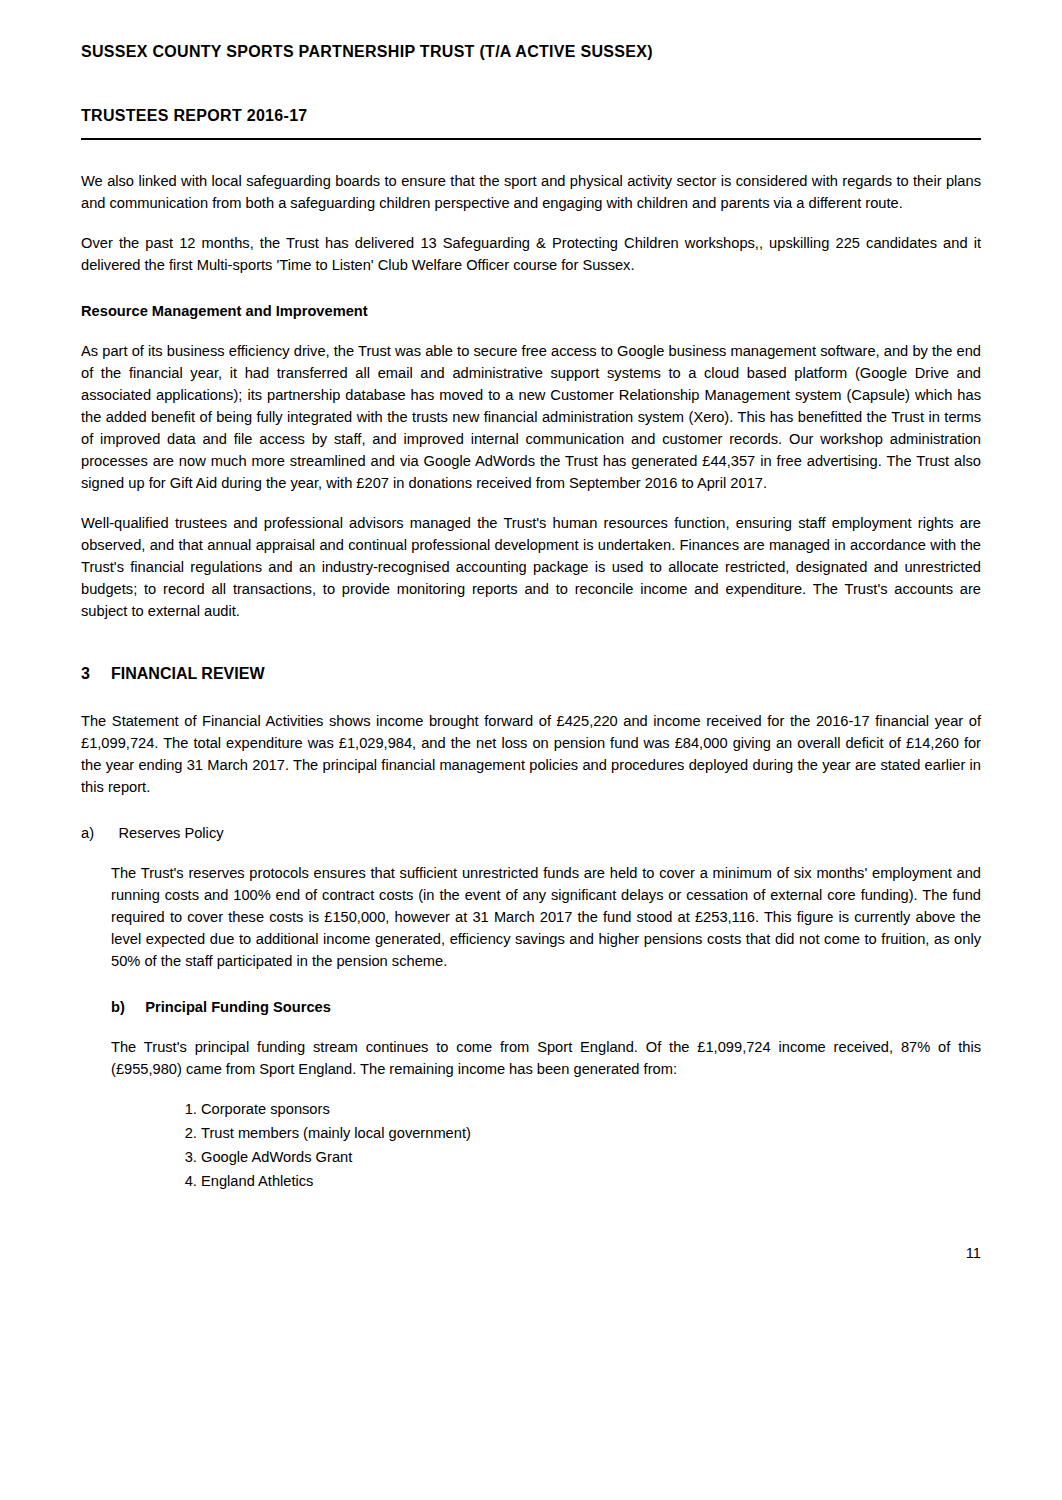SUSSEX COUNTY SPORTS PARTNERSHIP TRUST (T/A ACTIVE SUSSEX)
TRUSTEES REPORT 2016-17
We also linked with local safeguarding boards to ensure that the sport and physical activity sector is considered with regards to their plans and communication from both a safeguarding children perspective and engaging with children and parents via a different route.
Over the past 12 months, the Trust has delivered 13 Safeguarding & Protecting Children workshops,, upskilling 225 candidates and it delivered the first Multi-sports 'Time to Listen' Club Welfare Officer course for Sussex.
Resource Management and Improvement
As part of its business efficiency drive, the Trust was able to secure free access to Google business management software, and by the end of the financial year, it had transferred all email and administrative support systems to a cloud based platform (Google Drive and associated applications); its partnership database has moved to a new Customer Relationship Management system (Capsule) which has the added benefit of being fully integrated with the trusts new financial administration system (Xero). This has benefitted the Trust in terms of improved data and file access by staff, and improved internal communication and customer records. Our workshop administration processes are now much more streamlined and via Google AdWords the Trust has generated £44,357 in free advertising. The Trust also signed up for Gift Aid during the year, with £207 in donations received from September 2016 to April 2017.
Well-qualified trustees and professional advisors managed the Trust's human resources function, ensuring staff employment rights are observed, and that annual appraisal and continual professional development is undertaken. Finances are managed in accordance with the Trust's financial regulations and an industry-recognised accounting package is used to allocate restricted, designated and unrestricted budgets; to record all transactions, to provide monitoring reports and to reconcile income and expenditure. The Trust's accounts are subject to external audit.
3 FINANCIAL REVIEW
The Statement of Financial Activities shows income brought forward of £425,220 and income received for the 2016-17 financial year of £1,099,724. The total expenditure was £1,029,984, and the net loss on pension fund was £84,000 giving an overall deficit of £14,260 for the year ending 31 March 2017. The principal financial management policies and procedures deployed during the year are stated earlier in this report.
a) Reserves Policy
The Trust's reserves protocols ensures that sufficient unrestricted funds are held to cover a minimum of six months' employment and running costs and 100% end of contract costs (in the event of any significant delays or cessation of external core funding). The fund required to cover these costs is £150,000, however at 31 March 2017 the fund stood at £253,116. This figure is currently above the level expected due to additional income generated, efficiency savings and higher pensions costs that did not come to fruition, as only 50% of the staff participated in the pension scheme.
b) Principal Funding Sources
The Trust's principal funding stream continues to come from Sport England. Of the £1,099,724 income received, 87% of this (£955,980) came from Sport England. The remaining income has been generated from:
Corporate sponsors
Trust members (mainly local government)
Google AdWords Grant
England Athletics
11